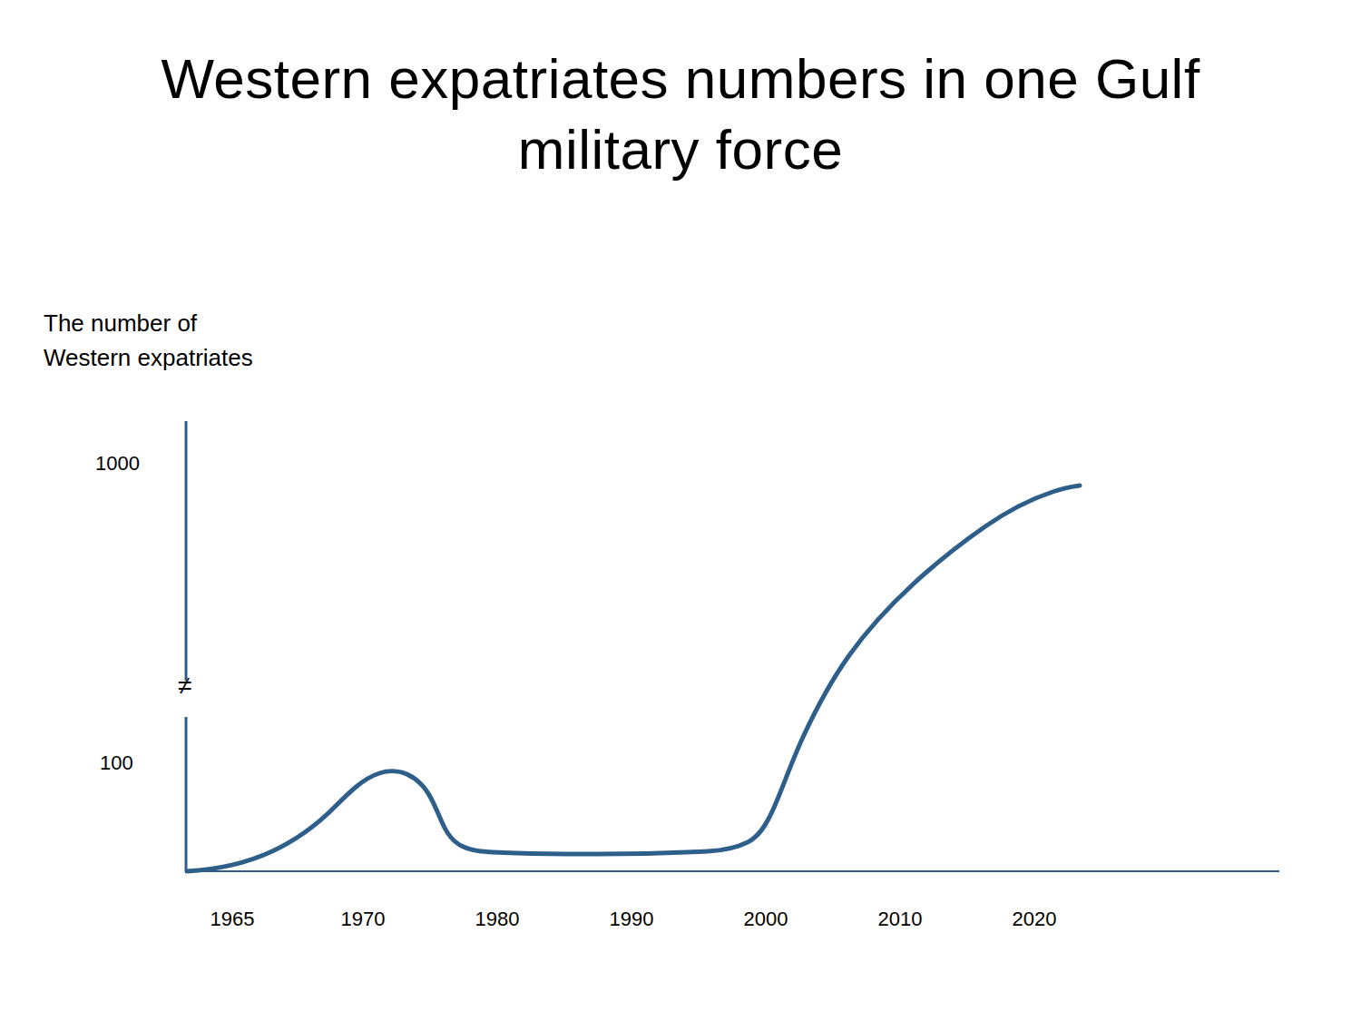Western expatriates numbers in one Gulf military force
The number of
Western expatriates
1000
100
≠
1965 1970 1980 1990 2000 2010 2020